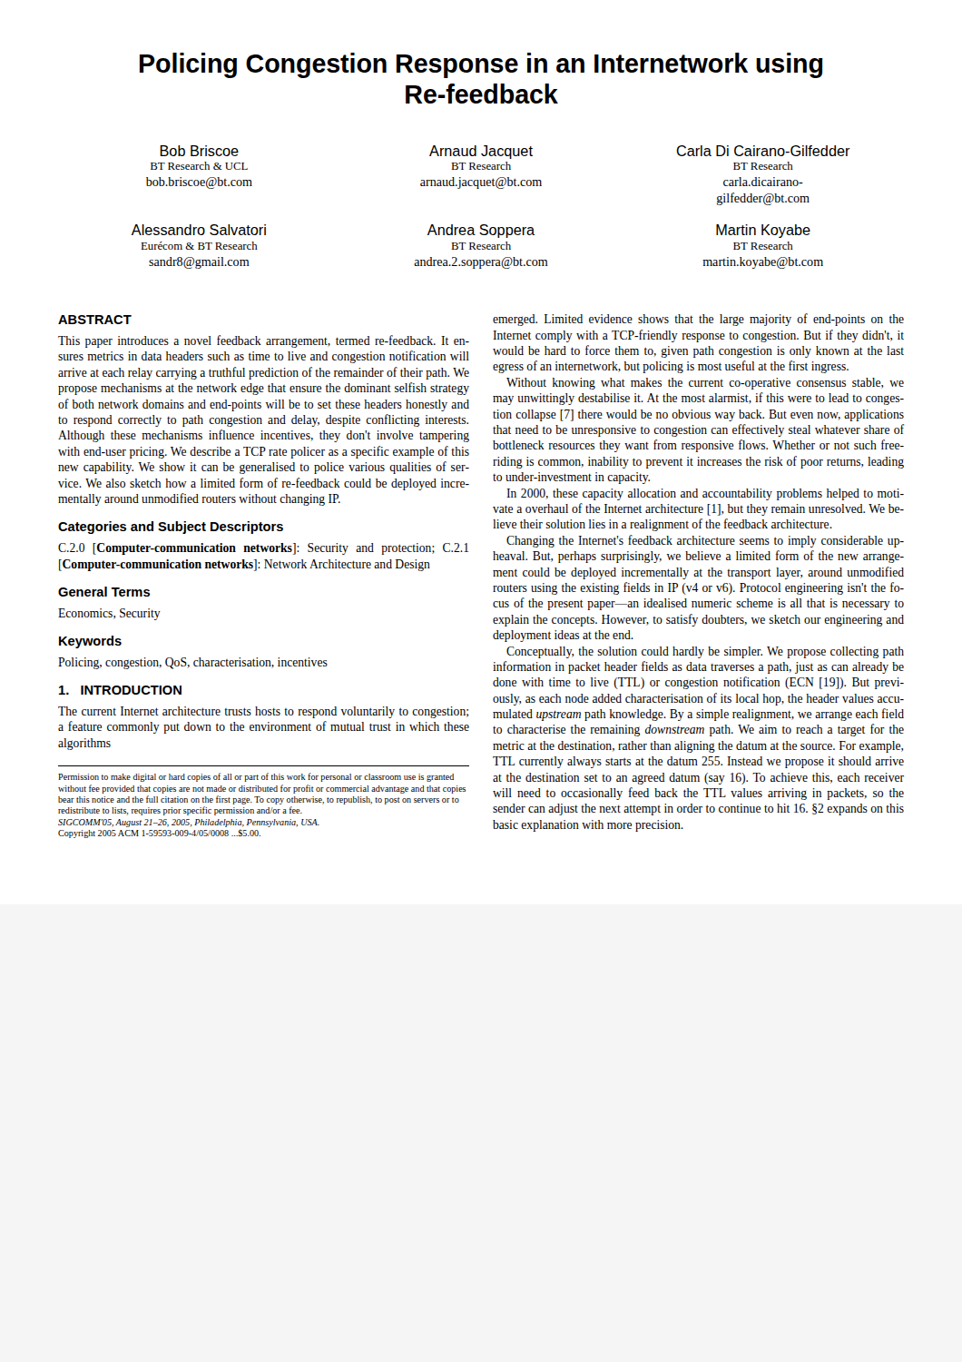Policing Congestion Response in an Internetwork using
Re-feedback
| Bob Briscoe BT Research & UCL bob.briscoe@bt.com | Arnaud Jacquet BT Research arnaud.jacquet@bt.com | Carla Di Cairano-Gilfedder BT Research carla.dicairano- gilfedder@bt.com |
| Alessandro Salvatori Eurécom & BT Research sandr8@gmail.com | Andrea Soppera BT Research andrea.2.soppera@bt.com | Martin Koyabe BT Research martin.koyabe@bt.com |
ABSTRACT
This paper introduces a novel feedback arrangement, termed re-feedback. It ensures metrics in data headers such as time to live and congestion notification will arrive at each relay carrying a truthful prediction of the remainder of their path. We propose mechanisms at the network edge that ensure the dominant selfish strategy of both network domains and end-points will be to set these headers honestly and to respond correctly to path congestion and delay, despite conflicting interests. Although these mechanisms influence incentives, they don't involve tampering with end-user pricing. We describe a TCP rate policer as a specific example of this new capability. We show it can be generalised to police various qualities of service. We also sketch how a limited form of re-feedback could be deployed incrementally around unmodified routers without changing IP.
Categories and Subject Descriptors
C.2.0 [Computer-communication networks]: Security and protection; C.2.1 [Computer-communication networks]: Network Architecture and Design
General Terms
Economics, Security
Keywords
Policing, congestion, QoS, characterisation, incentives
1. INTRODUCTION
The current Internet architecture trusts hosts to respond voluntarily to congestion; a feature commonly put down to the environment of mutual trust in which these algorithms
Permission to make digital or hard copies of all or part of this work for personal or classroom use is granted without fee provided that copies are not made or distributed for profit or commercial advantage and that copies bear this notice and the full citation on the first page. To copy otherwise, to republish, to post on servers or to redistribute to lists, requires prior specific permission and/or a fee.
SIGCOMM'05, August 21–26, 2005, Philadelphia, Pennsylvania, USA.
Copyright 2005 ACM 1-59593-009-4/05/0008 ...$5.00.
emerged. Limited evidence shows that the large majority of end-points on the Internet comply with a TCP-friendly response to congestion. But if they didn't, it would be hard to force them to, given path congestion is only known at the last egress of an internetwork, but policing is most useful at the first ingress.
Without knowing what makes the current co-operative consensus stable, we may unwittingly destabilise it. At the most alarmist, if this were to lead to congestion collapse [7] there would be no obvious way back. But even now, applications that need to be unresponsive to congestion can effectively steal whatever share of bottleneck resources they want from responsive flows. Whether or not such free-riding is common, inability to prevent it increases the risk of poor returns, leading to under-investment in capacity.
In 2000, these capacity allocation and accountability problems helped to motivate a overhaul of the Internet architecture [1], but they remain unresolved. We believe their solution lies in a realignment of the feedback architecture.
Changing the Internet's feedback architecture seems to imply considerable upheaval. But, perhaps surprisingly, we believe a limited form of the new arrangement could be deployed incrementally at the transport layer, around unmodified routers using the existing fields in IP (v4 or v6). Protocol engineering isn't the focus of the present paper—an idealised numeric scheme is all that is necessary to explain the concepts. However, to satisfy doubters, we sketch our engineering and deployment ideas at the end.
Conceptually, the solution could hardly be simpler. We propose collecting path information in packet header fields as data traverses a path, just as can already be done with time to live (TTL) or congestion notification (ECN [19]). But previously, as each node added characterisation of its local hop, the header values accumulated upstream path knowledge. By a simple realignment, we arrange each field to characterise the remaining downstream path. We aim to reach a target for the metric at the destination, rather than aligning the datum at the source. For example, TTL currently always starts at the datum 255. Instead we propose it should arrive at the destination set to an agreed datum (say 16). To achieve this, each receiver will need to occasionally feed back the TTL values arriving in packets, so the sender can adjust the next attempt in order to continue to hit 16. §2 expands on this basic explanation with more precision.